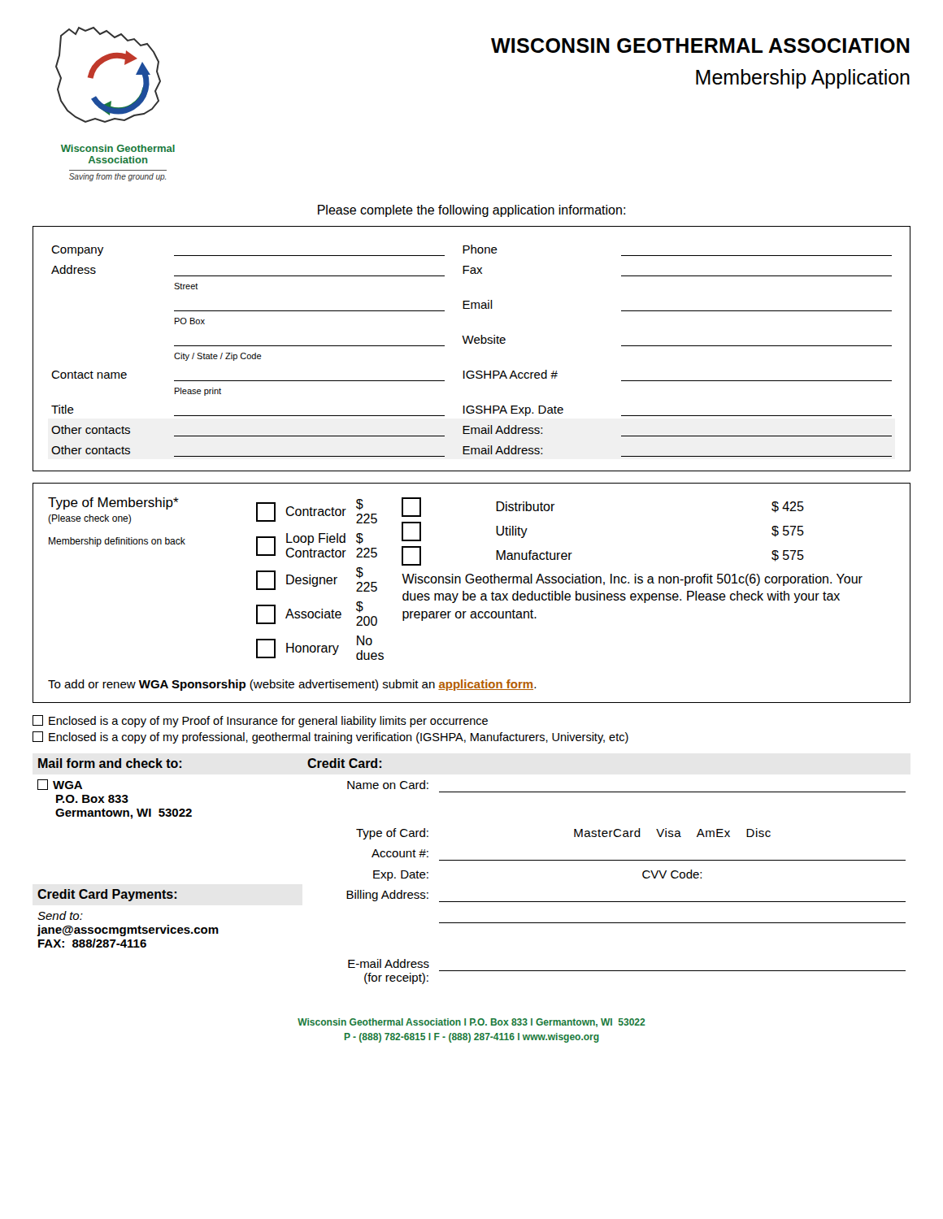Wisconsin Geothermal
Association
Saving from the ground up.
WISCONSIN GEOTHERMAL ASSOCIATION
Membership Application
Please complete the following application information:
| Company | | Phone | |
| Address | | Fax | |
| | Street | | |
| | | Email | |
| | PO Box | | |
| | | Website | |
| | City / State / Zip Code | | |
| Contact name | | IGSHPA Accred # | |
| | Please print | | |
| Title | | IGSHPA Exp. Date | |
| Other contacts | | Email Address: | |
| Other contacts | | Email Address: | |
Type of Membership*
(Please check one)
Membership definitions on back
| | Contractor | $ 225 |
| | Loop Field Contractor | $ 225 |
| | Designer | $ 225 |
| | Associate | $ 200 |
| | Honorary | No dues |
| | Distributor | $ 425 |
| | Utility | $ 575 |
| | Manufacturer | $ 575 |
| Wisconsin Geothermal Association, Inc. is a non-profit 501c(6) corporation. Your dues may be a tax deductible business expense. Please check with your tax preparer or accountant. |
To add or renew WGA Sponsorship (website advertisement) submit an application form.
Enclosed is a copy of my Proof of Insurance for general liability limits per occurrence
Enclosed is a copy of my professional, geothermal training verification (IGSHPA, Manufacturers, University, etc)
| Mail form and check to: | Credit Card: |
| WGA P.O. Box 833 Germantown, WI 53022 | Name on Card: | |
| | Type of Card: | MasterCard Visa AmEx Disc |
| | Account #: | |
| | Exp. Date: | CVV Code: |
| Credit Card Payments: | Billing Address: | |
| Send to: jane@assocmgmtservices.com FAX: 888/287-4116 | | |
| | E-mail Address (for receipt): | |
Wisconsin Geothermal Association l P.O. Box 833 l Germantown, WI 53022
P - (888) 782-6815 l F - (888) 287-4116 l www.wisgeo.org